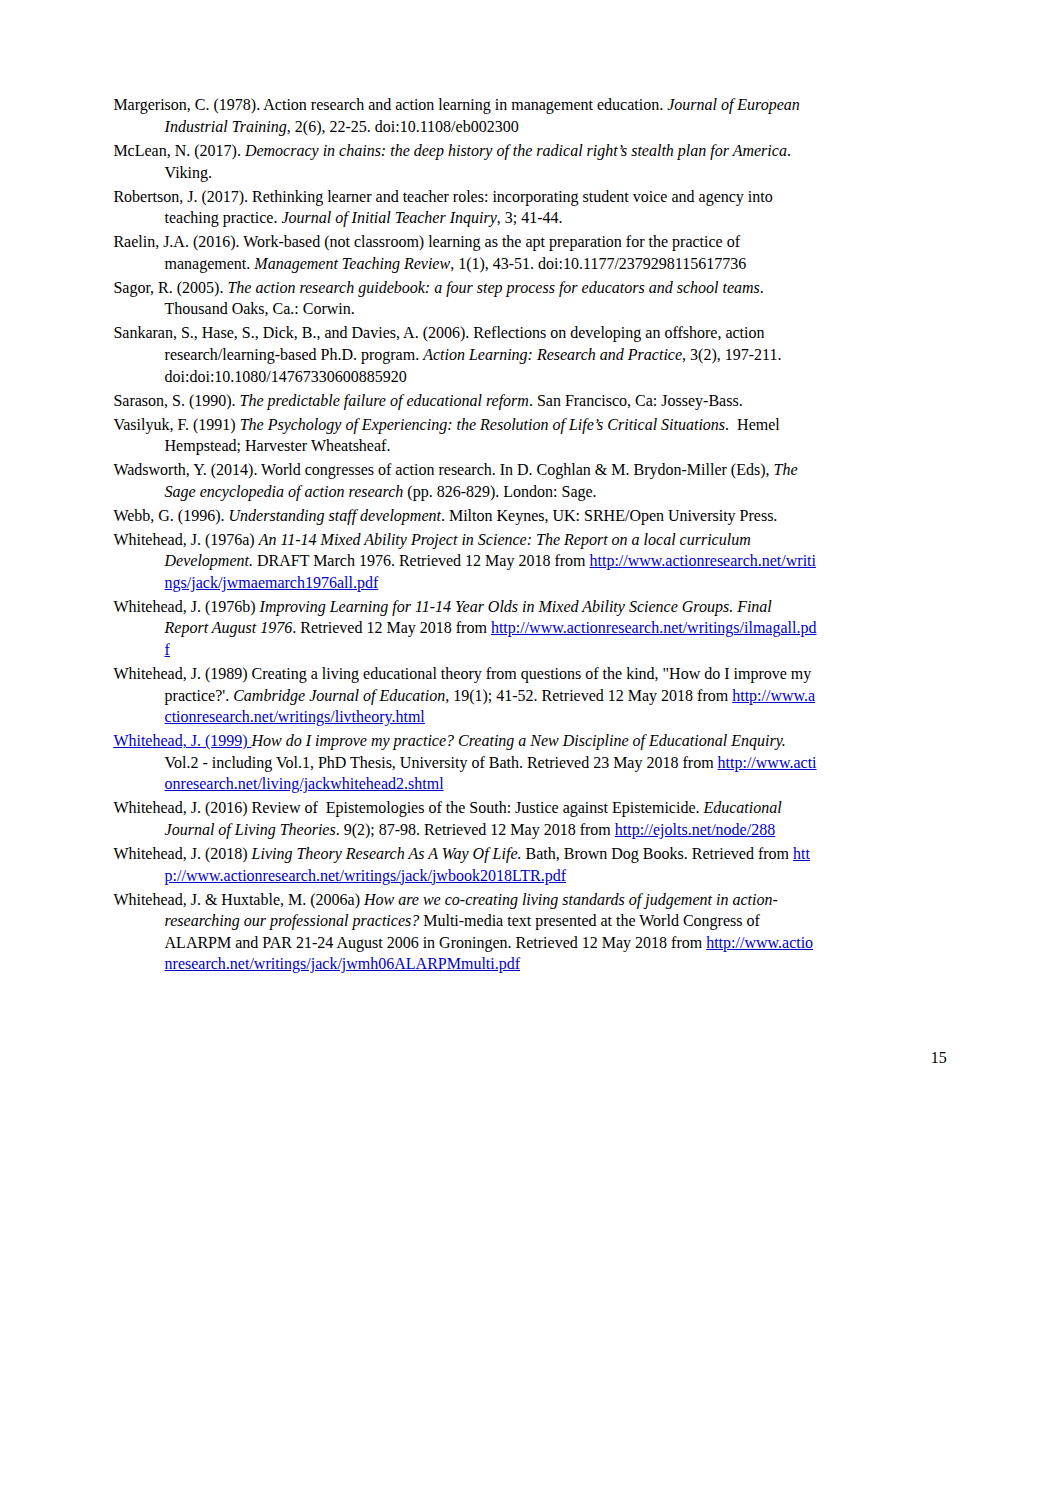Margerison, C. (1978). Action research and action learning in management education. Journal of European Industrial Training, 2(6), 22-25. doi:10.1108/eb002300
McLean, N. (2017). Democracy in chains: the deep history of the radical right’s stealth plan for America. Viking.
Robertson, J. (2017). Rethinking learner and teacher roles: incorporating student voice and agency into teaching practice. Journal of Initial Teacher Inquiry, 3; 41-44.
Raelin, J.A. (2016). Work-based (not classroom) learning as the apt preparation for the practice of management. Management Teaching Review, 1(1), 43-51. doi:10.1177/2379298115617736
Sagor, R. (2005). The action research guidebook: a four step process for educators and school teams. Thousand Oaks, Ca.: Corwin.
Sankaran, S., Hase, S., Dick, B., and Davies, A. (2006). Reflections on developing an offshore, action research/learning-based Ph.D. program. Action Learning: Research and Practice, 3(2), 197-211. doi:doi:10.1080/14767330600885920
Sarason, S. (1990). The predictable failure of educational reform. San Francisco, Ca: Jossey-Bass.
Vasilyuk, F. (1991) The Psychology of Experiencing: the Resolution of Life’s Critical Situations. Hemel Hempstead; Harvester Wheatsheaf.
Wadsworth, Y. (2014). World congresses of action research. In D. Coghlan & M. Brydon-Miller (Eds), The Sage encyclopedia of action research (pp. 826-829). London: Sage.
Webb, G. (1996). Understanding staff development. Milton Keynes, UK: SRHE/Open University Press.
Whitehead, J. (1976a) An 11-14 Mixed Ability Project in Science: The Report on a local curriculum Development. DRAFT March 1976. Retrieved 12 May 2018 from http://www.actionresearch.net/writings/jack/jwmaemarch1976all.pdf
Whitehead, J. (1976b) Improving Learning for 11-14 Year Olds in Mixed Ability Science Groups. Final Report August 1976. Retrieved 12 May 2018 from http://www.actionresearch.net/writings/ilmagall.pdf
Whitehead, J. (1989) Creating a living educational theory from questions of the kind, "How do I improve my practice?'. Cambridge Journal of Education, 19(1); 41-52. Retrieved 12 May 2018 from http://www.actionresearch.net/writings/livtheory.html
Whitehead, J. (1999) How do I improve my practice? Creating a New Discipline of Educational Enquiry. Vol.2 - including Vol.1, PhD Thesis, University of Bath. Retrieved 23 May 2018 from http://www.actionresearch.net/living/jackwhitehead2.shtml
Whitehead, J. (2016) Review of Epistemologies of the South: Justice against Epistemicide. Educational Journal of Living Theories. 9(2); 87-98. Retrieved 12 May 2018 from http://ejolts.net/node/288
Whitehead, J. (2018) Living Theory Research As A Way Of Life. Bath, Brown Dog Books. Retrieved from http://www.actionresearch.net/writings/jack/jwbook2018LTR.pdf
Whitehead, J. & Huxtable, M. (2006a) How are we co-creating living standards of judgement in action-researching our professional practices? Multi-media text presented at the World Congress of ALARPM and PAR 21-24 August 2006 in Groningen. Retrieved 12 May 2018 from http://www.actionresearch.net/writings/jack/jwmh06ALARPMmulti.pdf
15